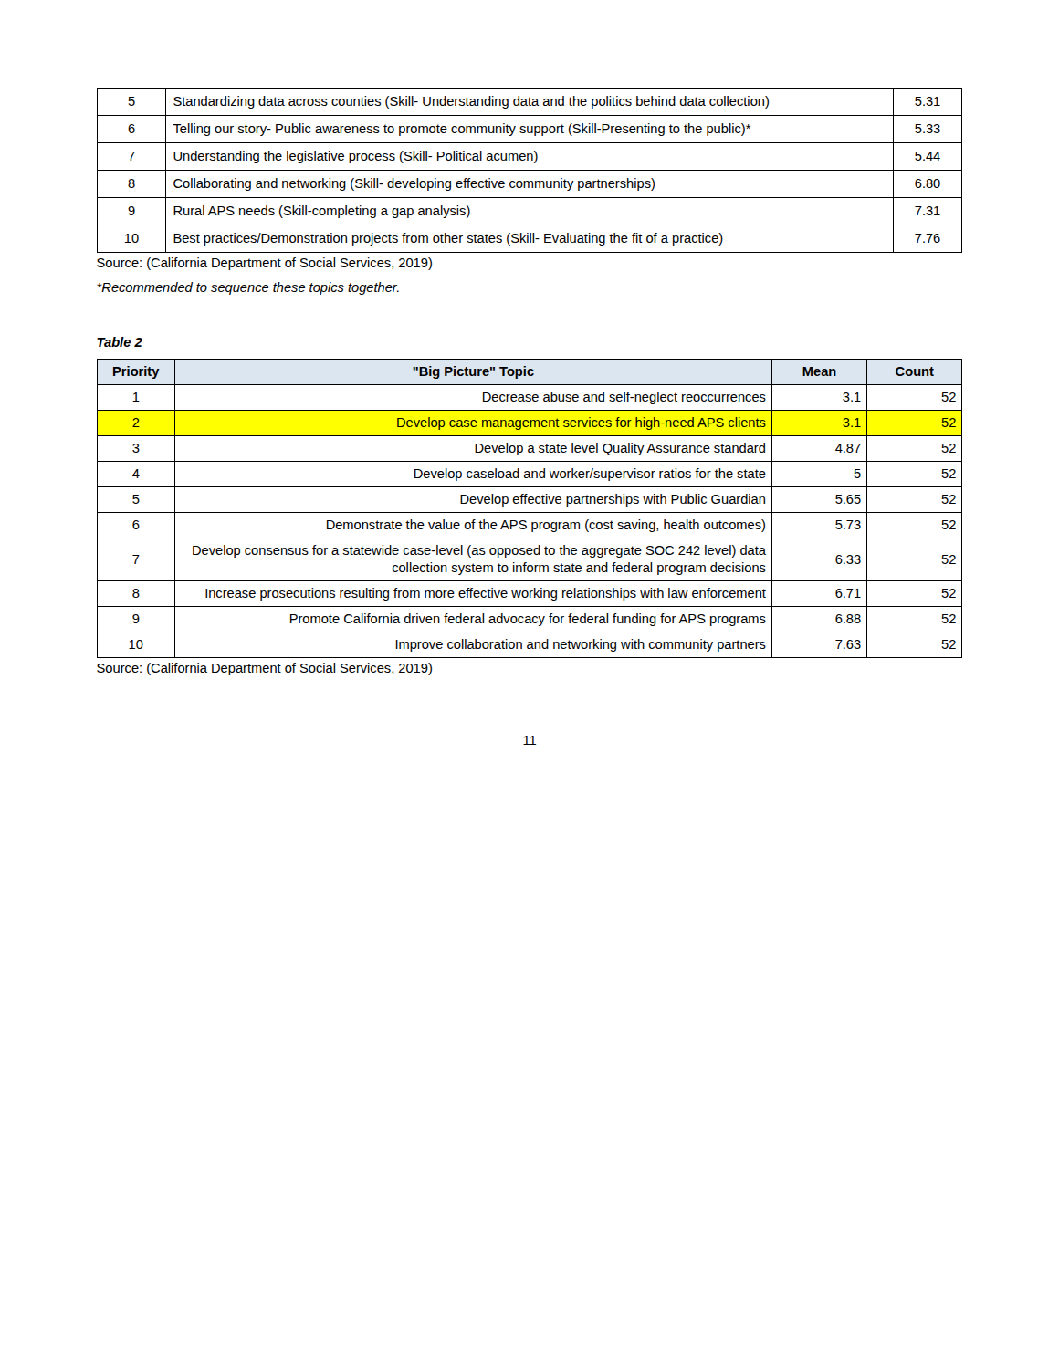| 5 | Standardizing data across counties (Skill- Understanding data and the politics behind data collection) | 5.31 |
| 6 | Telling our story- Public awareness to promote community support (Skill-Presenting to the public)* | 5.33 |
| 7 | Understanding the legislative process (Skill- Political acumen) | 5.44 |
| 8 | Collaborating and networking (Skill- developing effective community partnerships) | 6.80 |
| 9 | Rural APS needs (Skill-completing a gap analysis) | 7.31 |
| 10 | Best practices/Demonstration projects from other states (Skill- Evaluating the fit of a practice) | 7.76 |
Source: (California Department of Social Services, 2019)
*Recommended to sequence these topics together.
Table 2
| Priority | "Big Picture" Topic | Mean | Count |
| --- | --- | --- | --- |
| 1 | Decrease abuse and self-neglect reoccurrences | 3.1 | 52 |
| 2 | Develop case management services for high-need APS clients | 3.1 | 52 |
| 3 | Develop a state level Quality Assurance standard | 4.87 | 52 |
| 4 | Develop caseload and worker/supervisor ratios for the state | 5 | 52 |
| 5 | Develop effective partnerships with Public Guardian | 5.65 | 52 |
| 6 | Demonstrate the value of the APS program (cost saving, health outcomes) | 5.73 | 52 |
| 7 | Develop consensus for a statewide case-level (as opposed to the aggregate SOC 242 level) data collection system to inform state and federal program decisions | 6.33 | 52 |
| 8 | Increase prosecutions resulting from more effective working relationships with law enforcement | 6.71 | 52 |
| 9 | Promote California driven federal advocacy for federal funding for APS programs | 6.88 | 52 |
| 10 | Improve collaboration and networking with community partners | 7.63 | 52 |
Source: (California Department of Social Services, 2019)
11